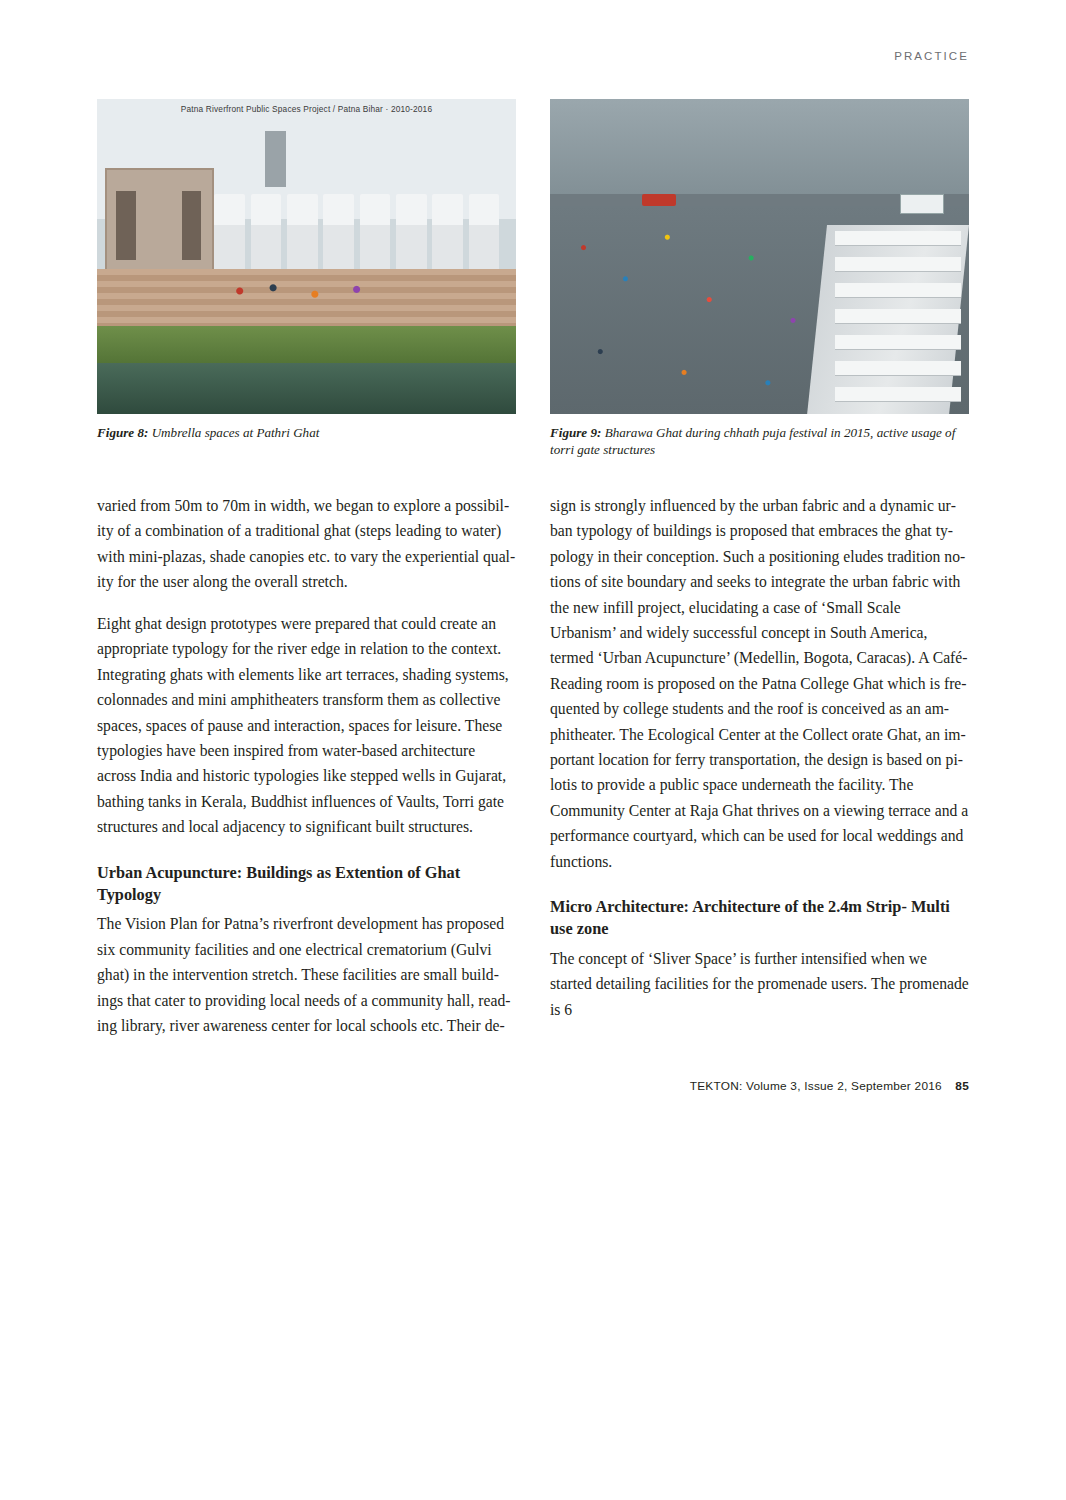Practice
Patna Riverfront Public Spaces Project / Patna Bihar · 2010-2016
Figure 8: Umbrella spaces at Pathri Ghat
Figure 9: Bharawa Ghat during chhath puja festival in 2015, active usage of torri gate structures
varied from 50m to 70m in width, we began to explore a possibility of a combination of a traditional ghat (steps leading to water) with mini-plazas, shade canopies etc. to vary the experiential quality for the user along the overall stretch.
Eight ghat design prototypes were prepared that could create an appropriate typology for the river edge in relation to the context. Integrating ghats with elements like art terraces, shading systems, colonnades and mini amphitheaters transform them as collective spaces, spaces of pause and interaction, spaces for leisure. These typologies have been inspired from water-based architecture across India and historic typologies like stepped wells in Gujarat, bathing tanks in Kerala, Buddhist influences of Vaults, Torri gate structures and local adjacency to significant built structures.
Urban Acupuncture: Buildings as Extention of Ghat Typology
The Vision Plan for Patna’s riverfront development has proposed six community facilities and one electrical crematorium (Gulvi ghat) in the intervention stretch. These facilities are small buildings that cater to providing local needs of a community hall, reading library, river awareness center for local schools etc. Their design is strongly influenced by the urban fabric and a dynamic urban typology of buildings is proposed that embraces the ghat typology in their conception. Such a positioning eludes tradition notions of site boundary and seeks to integrate the urban fabric with the new infill project, elucidating a case of ‘Small Scale Urbanism’ and widely successful concept in South America, termed ‘Urban Acupuncture’ (Medellin, Bogota, Caracas). A Café-Reading room is proposed on the Patna College Ghat which is frequented by college students and the roof is conceived as an amphitheater. The Ecological Center at the Collect orate Ghat, an important location for ferry transportation, the design is based on pilotis to provide a public space underneath the facility. The Community Center at Raja Ghat thrives on a viewing terrace and a performance courtyard, which can be used for local weddings and functions.
Micro Architecture: Architecture of the 2.4m Strip- Multi use zone
The concept of ‘Sliver Space’ is further intensified when we started detailing facilities for the promenade users. The promenade is 6
TEKTON: Volume 3, Issue 2, September 2016 85